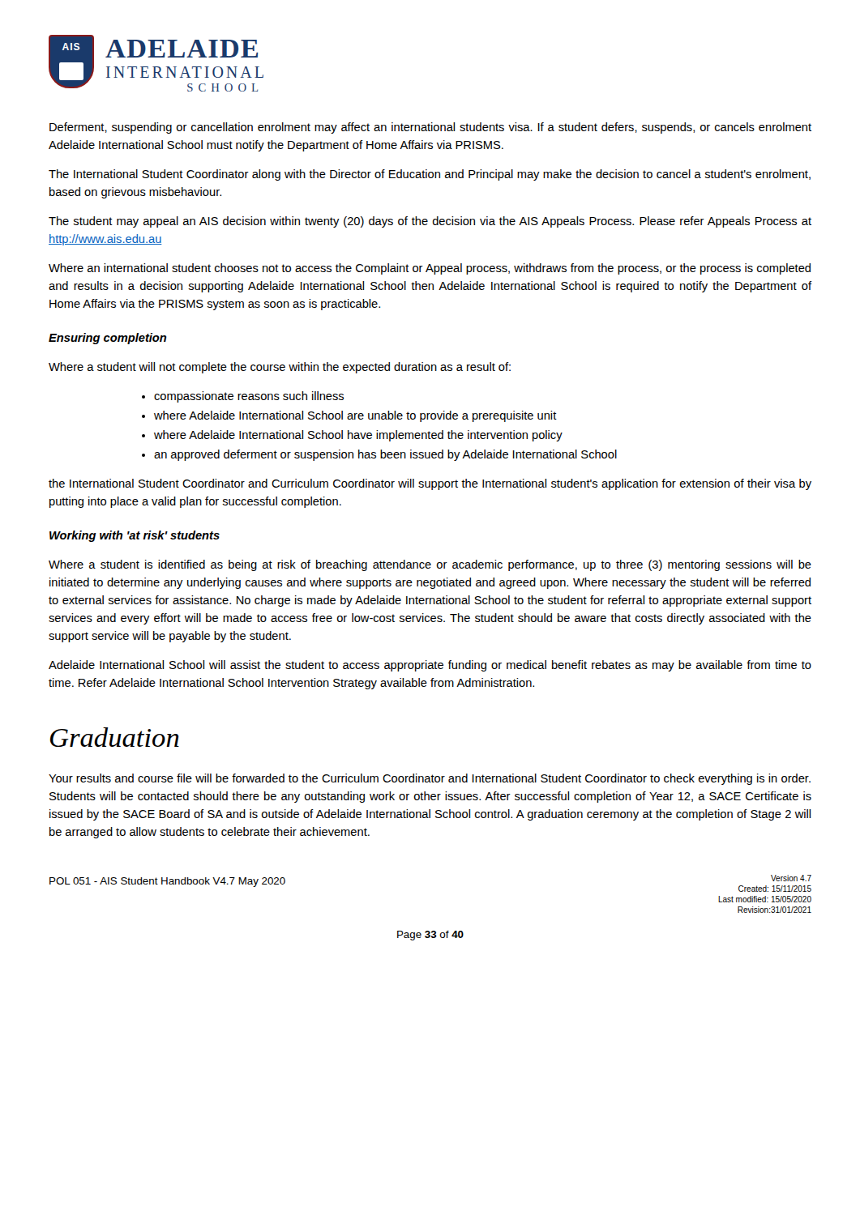ADELAIDE
INTERNATIONAL
SCHOOL
Deferment, suspending or cancellation enrolment may affect an international students visa. If a student defers, suspends, or cancels enrolment Adelaide International School must notify the Department of Home Affairs via PRISMS.
The International Student Coordinator along with the Director of Education and Principal may make the decision to cancel a student's enrolment, based on grievous misbehaviour.
The student may appeal an AIS decision within twenty (20) days of the decision via the AIS Appeals Process. Please refer Appeals Process at http://www.ais.edu.au
Where an international student chooses not to access the Complaint or Appeal process, withdraws from the process, or the process is completed and results in a decision supporting Adelaide International School then Adelaide International School is required to notify the Department of Home Affairs via the PRISMS system as soon as is practicable.
Ensuring completion
Where a student will not complete the course within the expected duration as a result of:
compassionate reasons such illness
where Adelaide International School are unable to provide a prerequisite unit
where Adelaide International School have implemented the intervention policy
an approved deferment or suspension has been issued by Adelaide International School
the International Student Coordinator and Curriculum Coordinator will support the International student's application for extension of their visa by putting into place a valid plan for successful completion.
Working with 'at risk' students
Where a student is identified as being at risk of breaching attendance or academic performance, up to three (3) mentoring sessions will be initiated to determine any underlying causes and where supports are negotiated and agreed upon. Where necessary the student will be referred to external services for assistance. No charge is made by Adelaide International School to the student for referral to appropriate external support services and every effort will be made to access free or low-cost services. The student should be aware that costs directly associated with the support service will be payable by the student.
Adelaide International School will assist the student to access appropriate funding or medical benefit rebates as may be available from time to time. Refer Adelaide International School Intervention Strategy available from Administration.
Graduation
Your results and course file will be forwarded to the Curriculum Coordinator and International Student Coordinator to check everything is in order. Students will be contacted should there be any outstanding work or other issues. After successful completion of Year 12, a SACE Certificate is issued by the SACE Board of SA and is outside of Adelaide International School control. A graduation ceremony at the completion of Stage 2 will be arranged to allow students to celebrate their achievement.
POL 051 - AIS Student Handbook V4.7 May 2020
Version 4.7
Created: 15/11/2015
Last modified: 15/05/2020
Revision:31/01/2021
Page 33 of 40